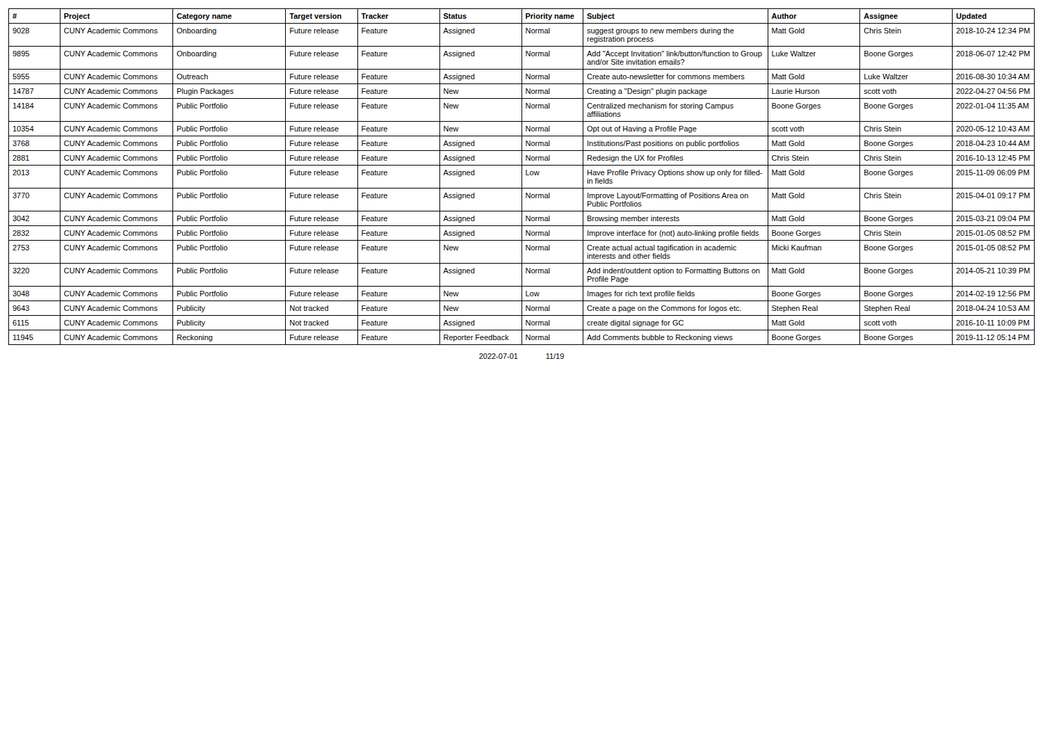| # | Project | Category name | Target version | Tracker | Status | Priority name | Subject | Author | Assignee | Updated |
| --- | --- | --- | --- | --- | --- | --- | --- | --- | --- | --- |
| 9028 | CUNY Academic Commons | Onboarding | Future release | Feature | Assigned | Normal | suggest groups to new members during the registration process | Matt Gold | Chris Stein | 2018-10-24 12:34 PM |
| 9895 | CUNY Academic Commons | Onboarding | Future release | Feature | Assigned | Normal | Add "Accept Invitation" link/button/function to Group and/or Site invitation emails? | Luke Waltzer | Boone Gorges | 2018-06-07 12:42 PM |
| 5955 | CUNY Academic Commons | Outreach | Future release | Feature | Assigned | Normal | Create auto-newsletter for commons members | Matt Gold | Luke Waltzer | 2016-08-30 10:34 AM |
| 14787 | CUNY Academic Commons | Plugin Packages | Future release | Feature | New | Normal | Creating a "Design" plugin package | Laurie Hurson | scott voth | 2022-04-27 04:56 PM |
| 14184 | CUNY Academic Commons | Public Portfolio | Future release | Feature | New | Normal | Centralized mechanism for storing Campus affiliations | Boone Gorges | Boone Gorges | 2022-01-04 11:35 AM |
| 10354 | CUNY Academic Commons | Public Portfolio | Future release | Feature | New | Normal | Opt out of Having a Profile Page | scott voth | Chris Stein | 2020-05-12 10:43 AM |
| 3768 | CUNY Academic Commons | Public Portfolio | Future release | Feature | Assigned | Normal | Institutions/Past positions on public portfolios | Matt Gold | Boone Gorges | 2018-04-23 10:44 AM |
| 2881 | CUNY Academic Commons | Public Portfolio | Future release | Feature | Assigned | Normal | Redesign the UX for Profiles | Chris Stein | Chris Stein | 2016-10-13 12:45 PM |
| 2013 | CUNY Academic Commons | Public Portfolio | Future release | Feature | Assigned | Low | Have Profile Privacy Options show up only for filled-in fields | Matt Gold | Boone Gorges | 2015-11-09 06:09 PM |
| 3770 | CUNY Academic Commons | Public Portfolio | Future release | Feature | Assigned | Normal | Improve Layout/Formatting of Positions Area on Public Portfolios | Matt Gold | Chris Stein | 2015-04-01 09:17 PM |
| 3042 | CUNY Academic Commons | Public Portfolio | Future release | Feature | Assigned | Normal | Browsing member interests | Matt Gold | Boone Gorges | 2015-03-21 09:04 PM |
| 2832 | CUNY Academic Commons | Public Portfolio | Future release | Feature | Assigned | Normal | Improve interface for (not) auto-linking profile fields | Boone Gorges | Chris Stein | 2015-01-05 08:52 PM |
| 2753 | CUNY Academic Commons | Public Portfolio | Future release | Feature | New | Normal | Create actual actual tagification in academic interests and other fields | Micki Kaufman | Boone Gorges | 2015-01-05 08:52 PM |
| 3220 | CUNY Academic Commons | Public Portfolio | Future release | Feature | Assigned | Normal | Add indent/outdent option to Formatting Buttons on Profile Page | Matt Gold | Boone Gorges | 2014-05-21 10:39 PM |
| 3048 | CUNY Academic Commons | Public Portfolio | Future release | Feature | New | Low | Images for rich text profile fields | Boone Gorges | Boone Gorges | 2014-02-19 12:56 PM |
| 9643 | CUNY Academic Commons | Publicity | Not tracked | Feature | New | Normal | Create a page on the Commons for logos etc. | Stephen Real | Stephen Real | 2018-04-24 10:53 AM |
| 6115 | CUNY Academic Commons | Publicity | Not tracked | Feature | Assigned | Normal | create digital signage for GC | Matt Gold | scott voth | 2016-10-11 10:09 PM |
| 11945 | CUNY Academic Commons | Reckoning | Future release | Feature | Reporter Feedback | Normal | Add Comments bubble to Reckoning views | Boone Gorges | Boone Gorges | 2019-11-12 05:14 PM |
| 2022-07-01 11/19 |